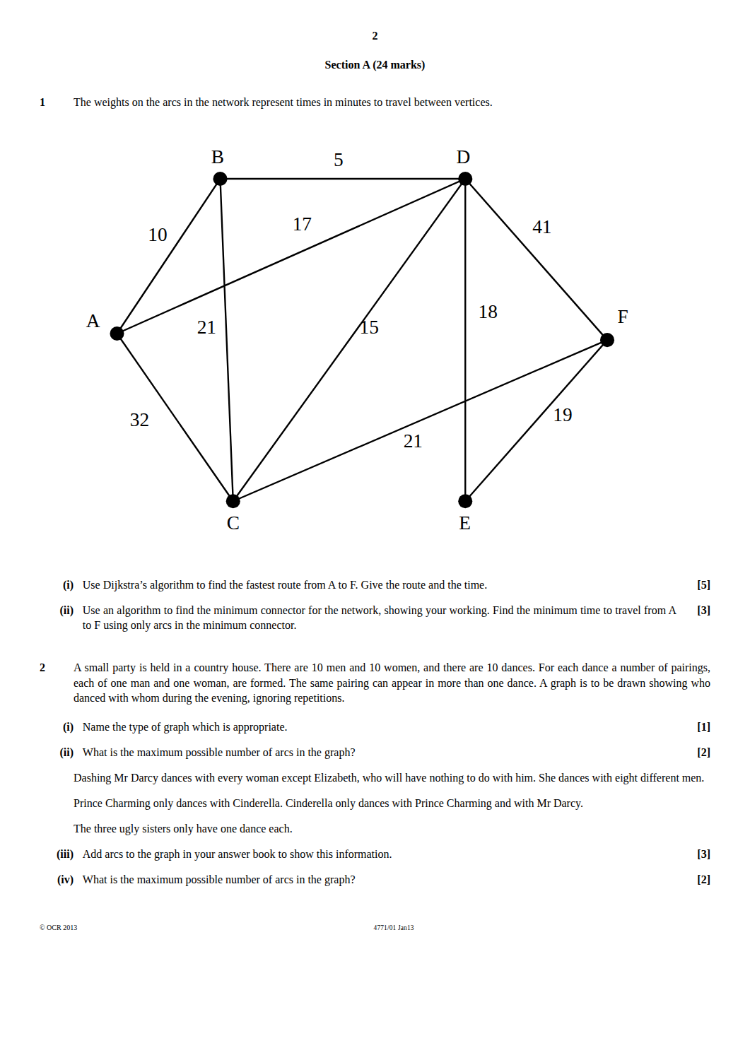2
Section A (24 marks)
1
The weights on the arcs in the network represent times in minutes to travel between vertices.
A B D C E F 10 5 17 21 32 15 18 41 21 19
(i)
Use Dijkstra’s algorithm to find the fastest route from A to F. Give the route and the time.[5]
(ii)
Use an algorithm to find the minimum connector for the network, showing your working. Find the minimum time to travel from A to F using only arcs in the minimum connector.[3]
2
A small party is held in a country house. There are 10 men and 10 women, and there are 10 dances. For each dance a number of pairings, each of one man and one woman, are formed. The same pairing can appear in more than one dance. A graph is to be drawn showing who danced with whom during the evening, ignoring repetitions.
(i)
Name the type of graph which is appropriate.[1]
(ii)
What is the maximum possible number of arcs in the graph?[2]
Dashing Mr Darcy dances with every woman except Elizabeth, who will have nothing to do with him. She dances with eight different men.
Prince Charming only dances with Cinderella. Cinderella only dances with Prince Charming and with Mr Darcy.
The three ugly sisters only have one dance each.
(iii)
Add arcs to the graph in your answer book to show this information.[3]
(iv)
What is the maximum possible number of arcs in the graph?[2]
© OCR 2013
4771/01 Jan13